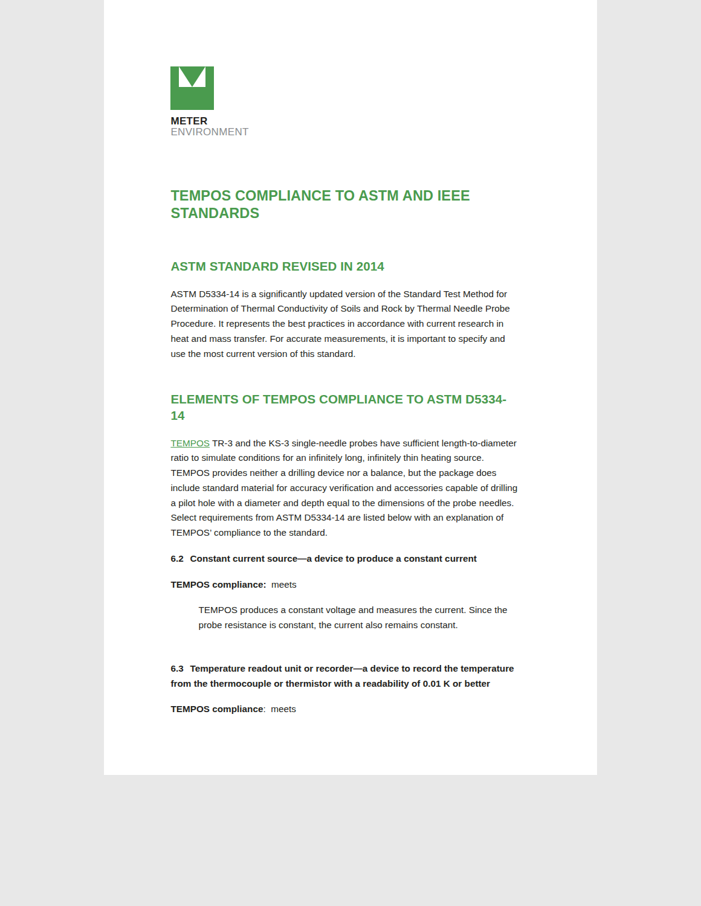METER ENVIRONMENT
TEMPOS COMPLIANCE TO ASTM AND IEEE STANDARDS
ASTM STANDARD REVISED IN 2014
ASTM D5334-14 is a significantly updated version of the Standard Test Method for Determination of Thermal Conductivity of Soils and Rock by Thermal Needle Probe Procedure. It represents the best practices in accordance with current research in heat and mass transfer. For accurate measurements, it is important to specify and use the most current version of this standard.
ELEMENTS OF TEMPOS COMPLIANCE TO ASTM D5334-14
TEMPOS TR-3 and the KS-3 single-needle probes have sufficient length-to-diameter ratio to simulate conditions for an infinitely long, infinitely thin heating source. TEMPOS provides neither a drilling device nor a balance, but the package does include standard material for accuracy verification and accessories capable of drilling a pilot hole with a diameter and depth equal to the dimensions of the probe needles. Select requirements from ASTM D5334-14 are listed below with an explanation of TEMPOS’ compliance to the standard.
6.2 Constant current source—a device to produce a constant current
TEMPOS compliance: meets
TEMPOS produces a constant voltage and measures the current. Since the probe resistance is constant, the current also remains constant.
6.3 Temperature readout unit or recorder—a device to record the temperature from the thermocouple or thermistor with a readability of 0.01 K or better
TEMPOS compliance: meets